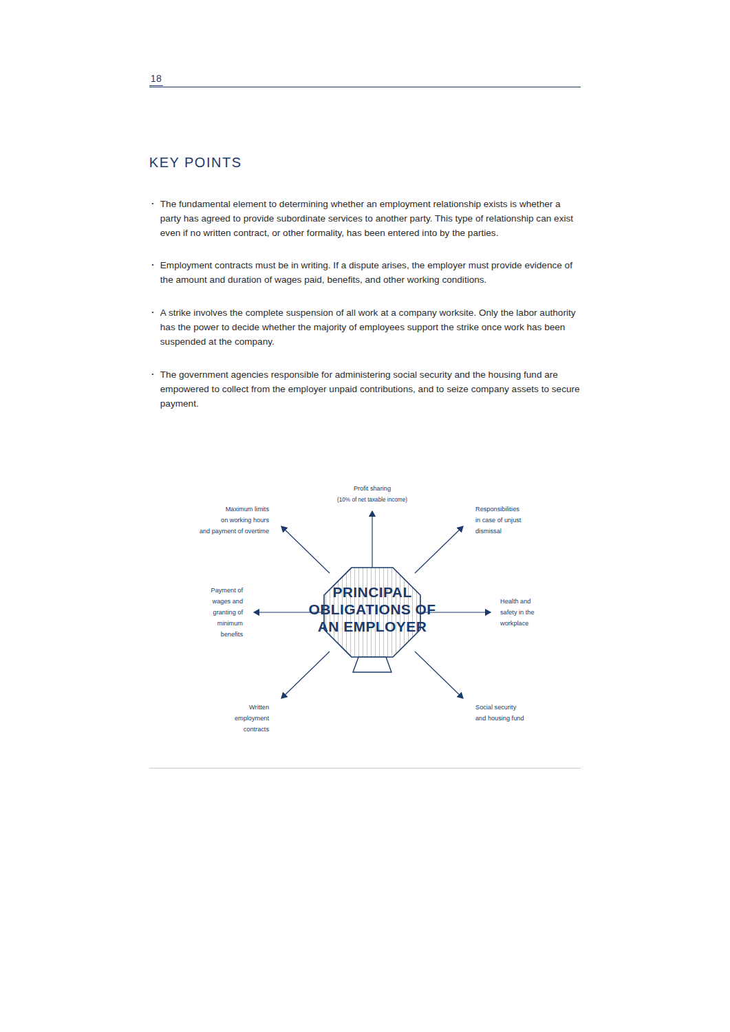18
KEY POINTS
The fundamental element to determining whether an employment relationship exists is whether a party has agreed to provide subordinate services to another party. This type of relationship can exist even if no written contract, or other formality, has been entered into by the parties.
Employment contracts must be in writing. If a dispute arises, the employer must provide evidence of the amount and duration of wages paid, benefits, and other working conditions.
A strike involves the complete suspension of all work at a company worksite. Only the labor authority has the power to decide whether the majority of employees support the strike once work has been suspended at the company.
The government agencies responsible for administering social security and the housing fund are empowered to collect from the employer unpaid contributions, and to seize company assets to secure payment.
PRINCIPAL OBLIGATIONS OF AN EMPLOYER Profit sharing (10% of net taxable income) Responsibilities in case of unjust dismissal Health and safety in the workplace Social security and housing fund Written employment contracts Payment of wages and granting of minimum benefits Maximum limits on working hours and payment of overtime